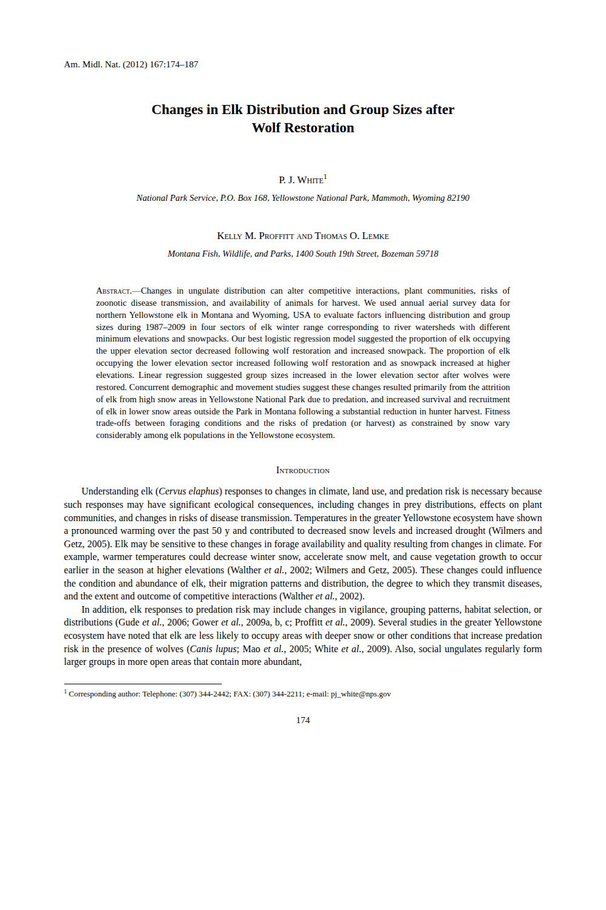Am. Midl. Nat. (2012) 167:174–187
Changes in Elk Distribution and Group Sizes after
Wolf Restoration
P. J. White1
National Park Service, P.O. Box 168, Yellowstone National Park, Mammoth, Wyoming 82190
Kelly M. Proffitt and Thomas O. Lemke
Montana Fish, Wildlife, and Parks, 1400 South 19th Street, Bozeman 59718
Abstract.—Changes in ungulate distribution can alter competitive interactions, plant communities, risks of zoonotic disease transmission, and availability of animals for harvest. We used annual aerial survey data for northern Yellowstone elk in Montana and Wyoming, USA to evaluate factors influencing distribution and group sizes during 1987–2009 in four sectors of elk winter range corresponding to river watersheds with different minimum elevations and snowpacks. Our best logistic regression model suggested the proportion of elk occupying the upper elevation sector decreased following wolf restoration and increased snowpack. The proportion of elk occupying the lower elevation sector increased following wolf restoration and as snowpack increased at higher elevations. Linear regression suggested group sizes increased in the lower elevation sector after wolves were restored. Concurrent demographic and movement studies suggest these changes resulted primarily from the attrition of elk from high snow areas in Yellowstone National Park due to predation, and increased survival and recruitment of elk in lower snow areas outside the Park in Montana following a substantial reduction in hunter harvest. Fitness trade-offs between foraging conditions and the risks of predation (or harvest) as constrained by snow vary considerably among elk populations in the Yellowstone ecosystem.
Introduction
Understanding elk (Cervus elaphus) responses to changes in climate, land use, and predation risk is necessary because such responses may have significant ecological consequences, including changes in prey distributions, effects on plant communities, and changes in risks of disease transmission. Temperatures in the greater Yellowstone ecosystem have shown a pronounced warming over the past 50 y and contributed to decreased snow levels and increased drought (Wilmers and Getz, 2005). Elk may be sensitive to these changes in forage availability and quality resulting from changes in climate. For example, warmer temperatures could decrease winter snow, accelerate snow melt, and cause vegetation growth to occur earlier in the season at higher elevations (Walther et al., 2002; Wilmers and Getz, 2005). These changes could influence the condition and abundance of elk, their migration patterns and distribution, the degree to which they transmit diseases, and the extent and outcome of competitive interactions (Walther et al., 2002).
In addition, elk responses to predation risk may include changes in vigilance, grouping patterns, habitat selection, or distributions (Gude et al., 2006; Gower et al., 2009a, b, c; Proffitt et al., 2009). Several studies in the greater Yellowstone ecosystem have noted that elk are less likely to occupy areas with deeper snow or other conditions that increase predation risk in the presence of wolves (Canis lupus; Mao et al., 2005; White et al., 2009). Also, social ungulates regularly form larger groups in more open areas that contain more abundant,
1 Corresponding author: Telephone: (307) 344-2442; FAX: (307) 344-2211; e-mail: pj_white@nps.gov
174